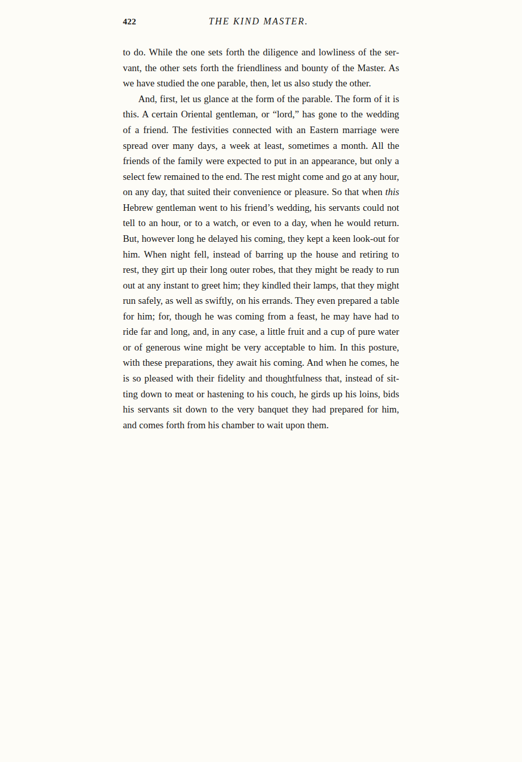422
The Kind Master.
to do. While the one sets forth the diligence and lowliness of the servant, the other sets forth the friendliness and bounty of the Master. As we have studied the one parable, then, let us also study the other.
And, first, let us glance at the form of the parable. The form of it is this. A certain Oriental gentleman, or “lord,” has gone to the wedding of a friend. The festivities connected with an Eastern marriage were spread over many days, a week at least, sometimes a month. All the friends of the family were expected to put in an appearance, but only a select few remained to the end. The rest might come and go at any hour, on any day, that suited their convenience or pleasure. So that when this Hebrew gentleman went to his friend’s wedding, his servants could not tell to an hour, or to a watch, or even to a day, when he would return. But, however long he delayed his coming, they kept a keen look-out for him. When night fell, instead of barring up the house and retiring to rest, they girt up their long outer robes, that they might be ready to run out at any instant to greet him; they kindled their lamps, that they might run safely, as well as swiftly, on his errands. They even prepared a table for him; for, though he was coming from a feast, he may have had to ride far and long, and, in any case, a little fruit and a cup of pure water or of generous wine might be very acceptable to him. In this posture, with these preparations, they await his coming. And when he comes, he is so pleased with their fidelity and thoughtfulness that, instead of sitting down to meat or hastening to his couch, he girds up his loins, bids his servants sit down to the very banquet they had prepared for him, and comes forth from his chamber to wait upon them.